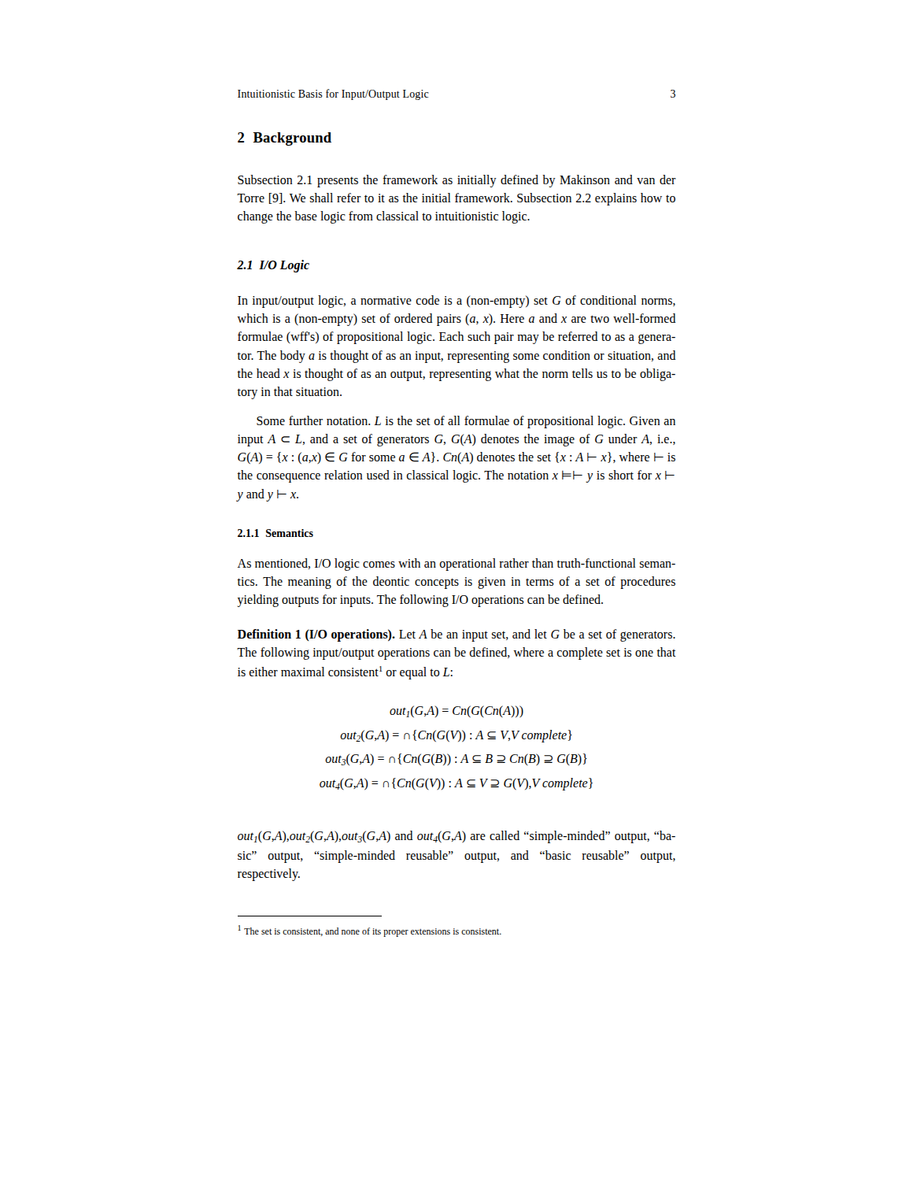Intuitionistic Basis for Input/Output Logic 3
2 Background
Subsection 2.1 presents the framework as initially defined by Makinson and van der Torre [9]. We shall refer to it as the initial framework. Subsection 2.2 explains how to change the base logic from classical to intuitionistic logic.
2.1 I/O Logic
In input/output logic, a normative code is a (non-empty) set G of conditional norms, which is a (non-empty) set of ordered pairs (a, x). Here a and x are two well-formed formulae (wff's) of propositional logic. Each such pair may be referred to as a generator. The body a is thought of as an input, representing some condition or situation, and the head x is thought of as an output, representing what the norm tells us to be obligatory in that situation.
Some further notation. L is the set of all formulae of propositional logic. Given an input A ⊂ L, and a set of generators G, G(A) denotes the image of G under A, i.e., G(A) = {x : (a,x) ∈ G for some a ∈ A}. Cn(A) denotes the set {x : A ⊢ x}, where ⊢ is the consequence relation used in classical logic. The notation x ⊨⊢ y is short for x ⊢ y and y ⊢ x.
2.1.1 Semantics
As mentioned, I/O logic comes with an operational rather than truth-functional semantics. The meaning of the deontic concepts is given in terms of a set of procedures yielding outputs for inputs. The following I/O operations can be defined.
Definition 1 (I/O operations). Let A be an input set, and let G be a set of generators. The following input/output operations can be defined, where a complete set is one that is either maximal consistent1 or equal to L:
out 1(G,A) = Cn(G(Cn(A)))
out 2(G,A) = ∩{Cn(G(V)) : A ⊆ V,V complete}
out 3(G,A) = ∩{Cn(G(B)) : A ⊆ B ⊇ Cn(B) ⊇ G(B)}
out 4(G,A) = ∩{Cn(G(V)) : A ⊆ V ⊇ G(V),V complete}
out 1(G,A),out 2(G,A),out 3(G,A) and out 4(G,A) are called “simple-minded” output, “basic” output, “simple-minded reusable” output, and “basic reusable” output, respectively.
1 The set is consistent, and none of its proper extensions is consistent.